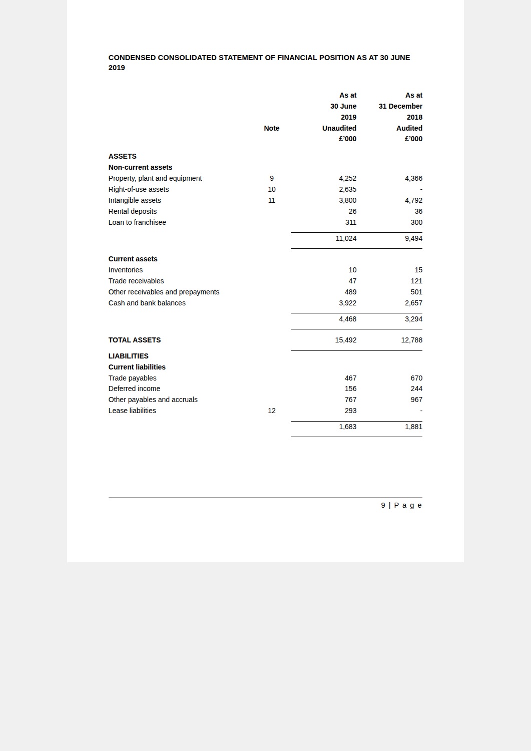CONDENSED CONSOLIDATED STATEMENT OF FINANCIAL POSITION AS AT 30 JUNE 2019
| | | As at | As at |
| --- | --- | --- | --- |
| | | 30 June | 31 December |
| | | 2019 | 2018 |
| | Note | Unaudited | Audited |
| | | £’000 | £’000 |
| ASSETS | | | |
| Non-current assets | | | |
| Property, plant and equipment | 9 | 4,252 | 4,366 |
| Right-of-use assets | 10 | 2,635 | - |
| Intangible assets | 11 | 3,800 | 4,792 |
| Rental deposits | | 26 | 36 |
| Loan to franchisee | | 311 | 300 |
| | | 11,024 | 9,494 |
| Current assets | | | |
| Inventories | | 10 | 15 |
| Trade receivables | | 47 | 121 |
| Other receivables and prepayments | | 489 | 501 |
| Cash and bank balances | | 3,922 | 2,657 |
| | | 4,468 | 3,294 |
| TOTAL ASSETS | | 15,492 | 12,788 |
| LIABILITIES | | | |
| Current liabilities | | | |
| Trade payables | | 467 | 670 |
| Deferred income | | 156 | 244 |
| Other payables and accruals | | 767 | 967 |
| Lease liabilities | 12 | 293 | - |
| | | 1,683 | 1,881 |
9 | P a g e